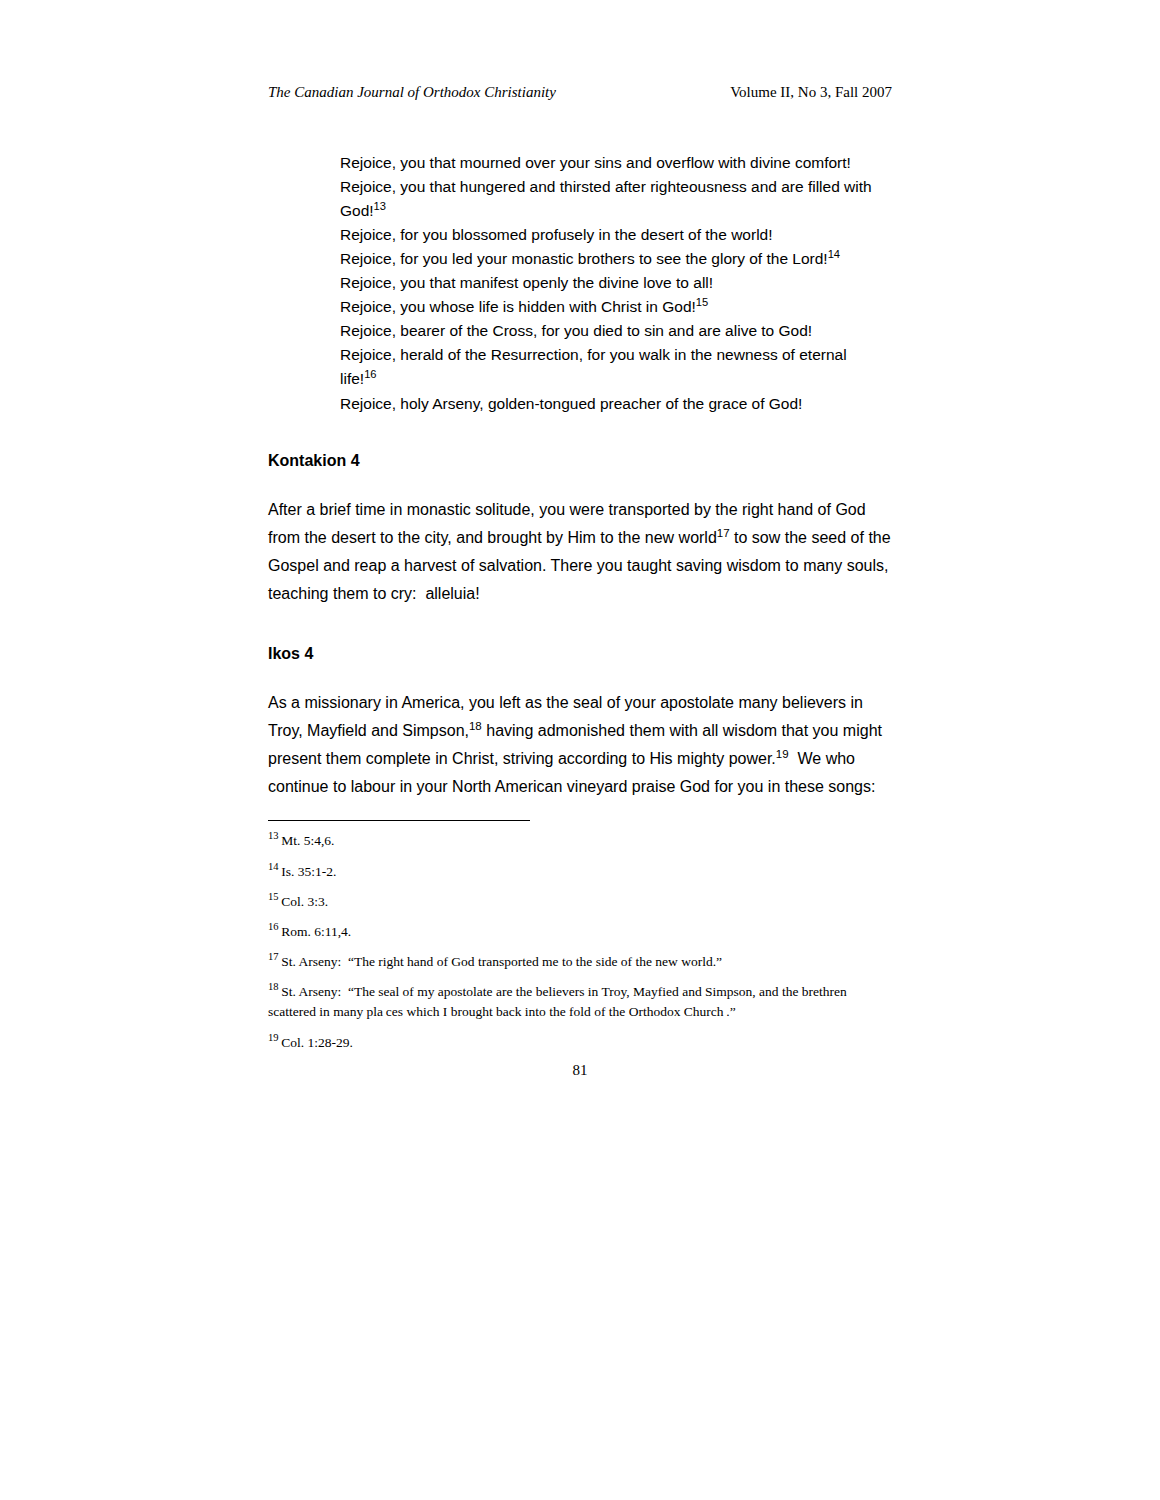The Canadian Journal of Orthodox Christianity Volume II, No 3, Fall 2007
Rejoice, you that mourned over your sins and overflow with divine comfort!
Rejoice, you that hungered and thirsted after righteousness and are filled with God!13
Rejoice, for you blossomed profusely in the desert of the world!
Rejoice, for you led your monastic brothers to see the glory of the Lord!14
Rejoice, you that manifest openly the divine love to all!
Rejoice, you whose life is hidden with Christ in God!15
Rejoice, bearer of the Cross, for you died to sin and are alive to God!
Rejoice, herald of the Resurrection, for you walk in the newness of eternal life!16
Rejoice, holy Arseny, golden-tongued preacher of the grace of God!
Kontakion 4
After a brief time in monastic solitude, you were transported by the right hand of God from the desert to the city, and brought by Him to the new world17 to sow the seed of the Gospel and reap a harvest of salvation. There you taught saving wisdom to many souls, teaching them to cry: alleluia!
Ikos 4
As a missionary in America, you left as the seal of your apostolate many believers in Troy, Mayfield and Simpson,18 having admonished them with all wisdom that you might present them complete in Christ, striving according to His mighty power.19 We who continue to labour in your North American vineyard praise God for you in these songs:
13 Mt. 5:4,6.
14 Is. 35:1-2.
15 Col. 3:3.
16 Rom. 6:11,4.
17 St. Arseny: “The right hand of God transported me to the side of the new world.”
18 St. Arseny: “The seal of my apostolate are the believers in Troy, Mayfied and Simpson, and the brethren scattered in many pla ces which I brought back into the fold of the Orthodox Church .”
19 Col. 1:28-29.
81